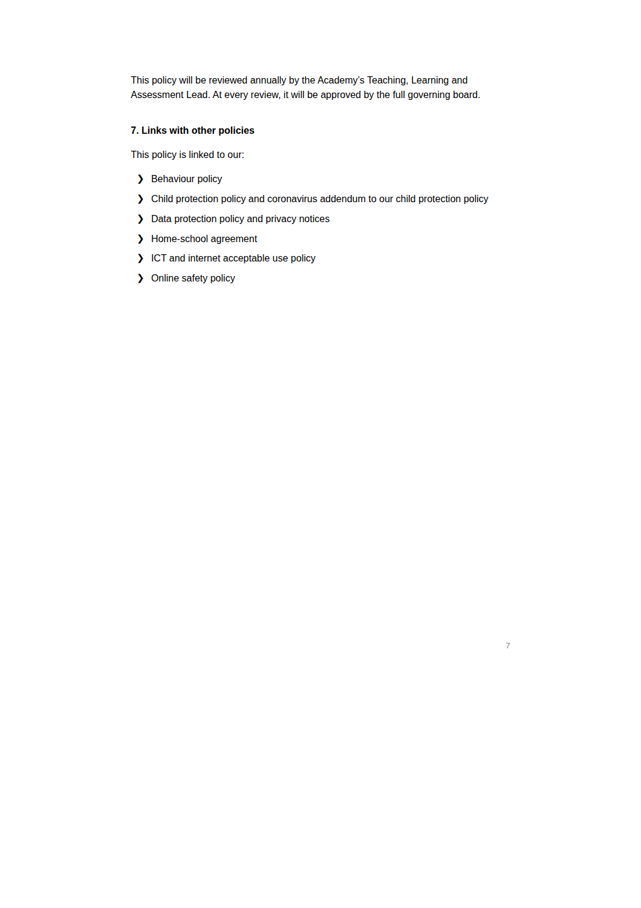This policy will be reviewed annually by the Academy’s Teaching, Learning and Assessment Lead. At every review, it will be approved by the full governing board.
7. Links with other policies
This policy is linked to our:
Behaviour policy
Child protection policy and coronavirus addendum to our child protection policy
Data protection policy and privacy notices
Home-school agreement
ICT and internet acceptable use policy
Online safety policy
7